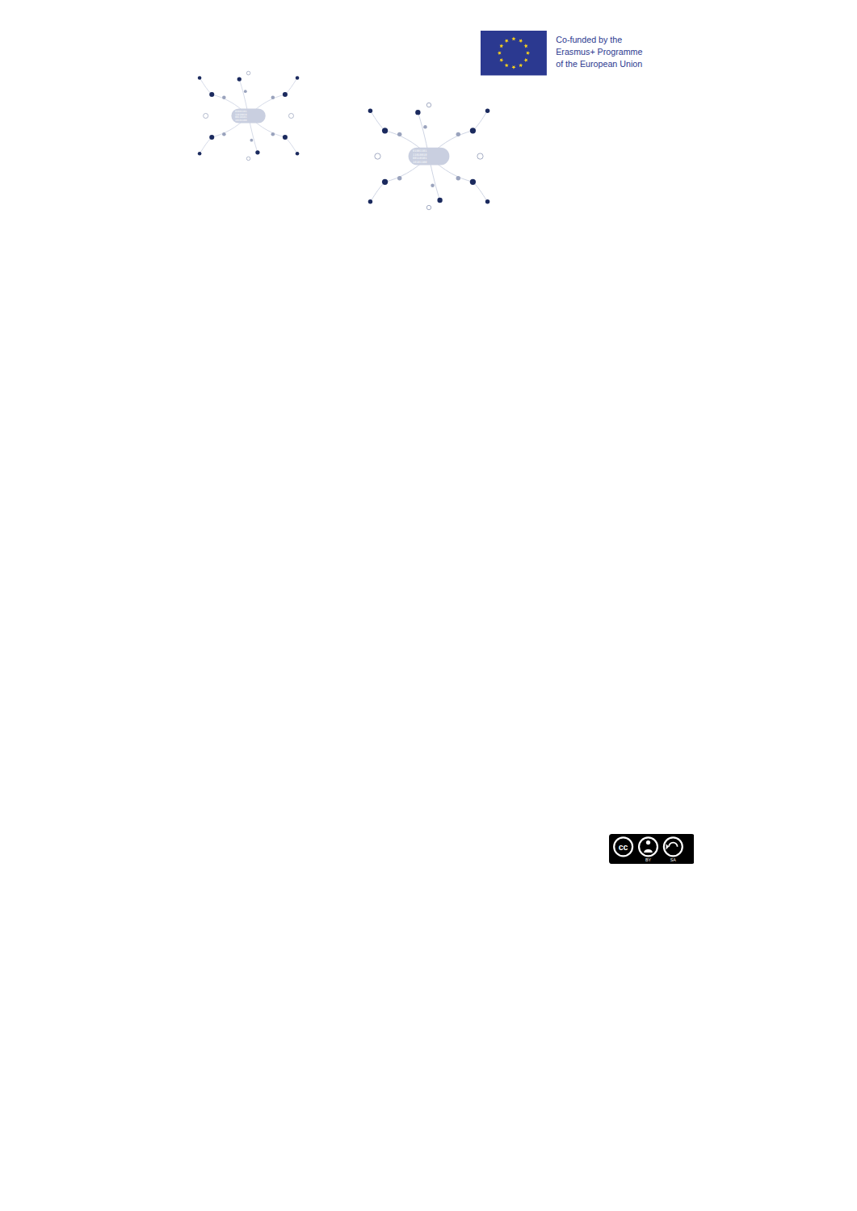01001101 11010010 00110101 10101100 Co-funded by the Erasmus+ Programme of the European Union 01001101 11010010 00110101 10101100 cc BY SA